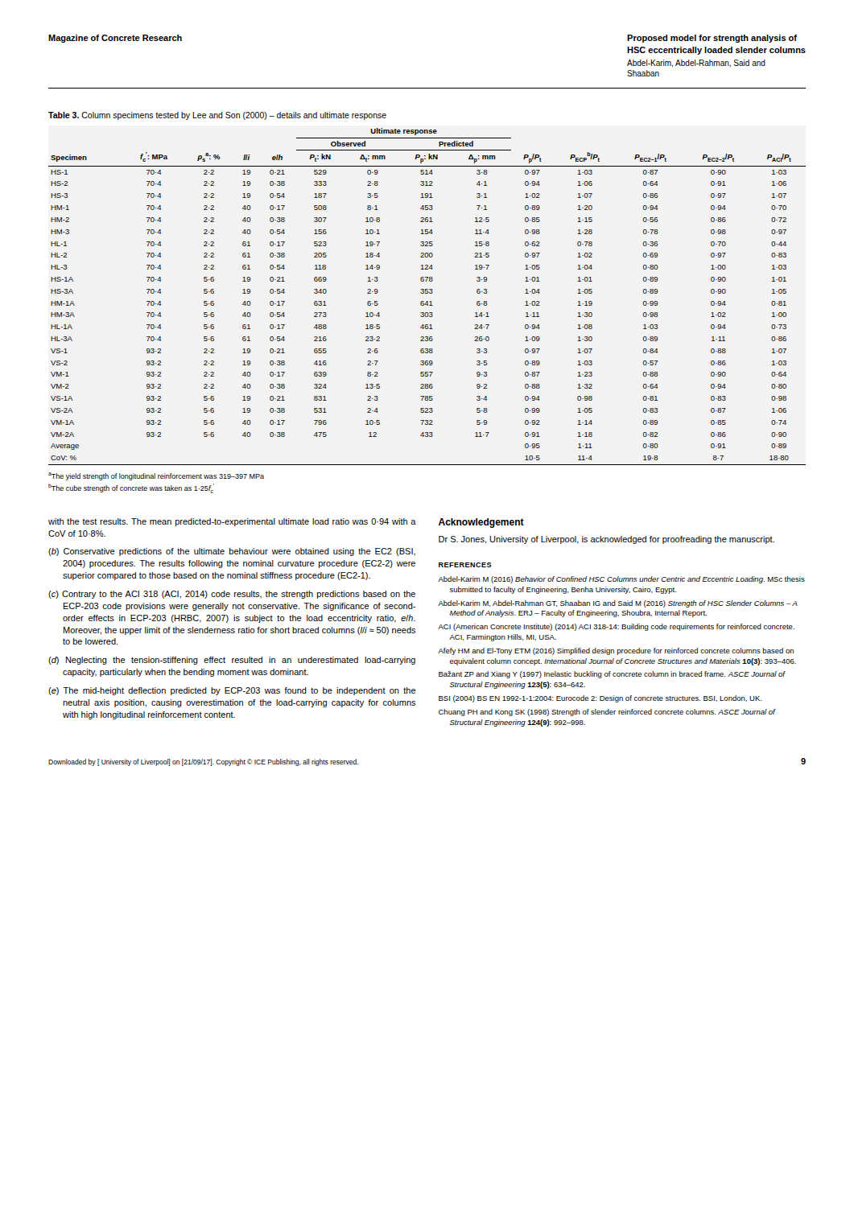Magazine of Concrete Research
Proposed model for strength analysis of
HSC eccentrically loaded slender columns
Abdel-Karim, Abdel-Rahman, Said and
Shaaban
Table 3. Column specimens tested by Lee and Son (2000) – details and ultimate response
| | Ultimate response | |
| --- | --- | --- |
| | Observed | Predicted | |
| Specimen | f c ′ : MPa | ρ s a : % | l / i | e / h | P t : kN | Δ t : mm | P p : kN | Δ p : mm | P p / P t | P ECP b / P t | P EC2−1 / P t | P EC2−2 / P t | P ACI / P t |
| HS-1 | 70·4 | 2·2 | 19 | 0·21 | 529 | 0·9 | 514 | 3·8 | 0·97 | 1·03 | 0·87 | 0·90 | 1·03 |
| HS-2 | 70·4 | 2·2 | 19 | 0·38 | 333 | 2·8 | 312 | 4·1 | 0·94 | 1·06 | 0·64 | 0·91 | 1·06 |
| HS-3 | 70·4 | 2·2 | 19 | 0·54 | 187 | 3·5 | 191 | 3·1 | 1·02 | 1·07 | 0·86 | 0·97 | 1·07 |
| HM-1 | 70·4 | 2·2 | 40 | 0·17 | 508 | 8·1 | 453 | 7·1 | 0·89 | 1·20 | 0·94 | 0·94 | 0·70 |
| HM-2 | 70·4 | 2·2 | 40 | 0·38 | 307 | 10·8 | 261 | 12·5 | 0·85 | 1·15 | 0·56 | 0·86 | 0·72 |
| HM-3 | 70·4 | 2·2 | 40 | 0·54 | 156 | 10·1 | 154 | 11·4 | 0·98 | 1·28 | 0·78 | 0·98 | 0·97 |
| HL-1 | 70·4 | 2·2 | 61 | 0·17 | 523 | 19·7 | 325 | 15·8 | 0·62 | 0·78 | 0·36 | 0·70 | 0·44 |
| HL-2 | 70·4 | 2·2 | 61 | 0·38 | 205 | 18·4 | 200 | 21·5 | 0·97 | 1·02 | 0·69 | 0·97 | 0·83 |
| HL-3 | 70·4 | 2·2 | 61 | 0·54 | 118 | 14·9 | 124 | 19·7 | 1·05 | 1·04 | 0·80 | 1·00 | 1·03 |
| HS-1A | 70·4 | 5·6 | 19 | 0·21 | 669 | 1·3 | 678 | 3·9 | 1·01 | 1·01 | 0·89 | 0·90 | 1·01 |
| HS-3A | 70·4 | 5·6 | 19 | 0·54 | 340 | 2·9 | 353 | 6·3 | 1·04 | 1·05 | 0·89 | 0·90 | 1·05 |
| HM-1A | 70·4 | 5·6 | 40 | 0·17 | 631 | 6·5 | 641 | 6·8 | 1·02 | 1·19 | 0·99 | 0·94 | 0·81 |
| HM-3A | 70·4 | 5·6 | 40 | 0·54 | 273 | 10·4 | 303 | 14·1 | 1·11 | 1·30 | 0·98 | 1·02 | 1·00 |
| HL-1A | 70·4 | 5·6 | 61 | 0·17 | 488 | 18·5 | 461 | 24·7 | 0·94 | 1·08 | 1·03 | 0·94 | 0·73 |
| HL-3A | 70·4 | 5·6 | 61 | 0·54 | 216 | 23·2 | 236 | 26·0 | 1·09 | 1·30 | 0·89 | 1·11 | 0·86 |
| VS-1 | 93·2 | 2·2 | 19 | 0·21 | 655 | 2·6 | 638 | 3·3 | 0·97 | 1·07 | 0·84 | 0·88 | 1·07 |
| VS-2 | 93·2 | 2·2 | 19 | 0·38 | 416 | 2·7 | 369 | 3·5 | 0·89 | 1·03 | 0·57 | 0·86 | 1·03 |
| VM-1 | 93·2 | 2·2 | 40 | 0·17 | 639 | 8·2 | 557 | 9·3 | 0·87 | 1·23 | 0·88 | 0·90 | 0·64 |
| VM-2 | 93·2 | 2·2 | 40 | 0·38 | 324 | 13·5 | 286 | 9·2 | 0·88 | 1·32 | 0·64 | 0·94 | 0·80 |
| VS-1A | 93·2 | 5·6 | 19 | 0·21 | 831 | 2·3 | 785 | 3·4 | 0·94 | 0·98 | 0·81 | 0·83 | 0·98 |
| VS-2A | 93·2 | 5·6 | 19 | 0·38 | 531 | 2·4 | 523 | 5·8 | 0·99 | 1·05 | 0·83 | 0·87 | 1·06 |
| VM-1A | 93·2 | 5·6 | 40 | 0·17 | 796 | 10·5 | 732 | 5·9 | 0·92 | 1·14 | 0·89 | 0·85 | 0·74 |
| VM-2A | 93·2 | 5·6 | 40 | 0·38 | 475 | 12 | 433 | 11·7 | 0·91 | 1·18 | 0·82 | 0·86 | 0·90 |
| Average | | | | | | | | | 0·95 | 1·11 | 0·80 | 0·91 | 0·89 |
| CoV: % | | | | | | | | | 10·5 | 11·4 | 19·8 | 8·7 | 18·80 |
aThe yield strength of longitudinal reinforcement was 319–397 MPa
bThe cube strength of concrete was taken as 1·25fc′
with the test results. The mean predicted-to-experimental ultimate load ratio was 0·94 with a CoV of 10·8%.
(b) Conservative predictions of the ultimate behaviour were obtained using the EC2 (BSI, 2004) procedures. The results following the nominal curvature procedure (EC2-2) were superior compared to those based on the nominal stiffness procedure (EC2-1).
(c) Contrary to the ACI 318 (ACI, 2014) code results, the strength predictions based on the ECP-203 code provisions were generally not conservative. The significance of second-order effects in ECP-203 (HRBC, 2007) is subject to the load eccentricity ratio, e/h. Moreover, the upper limit of the slenderness ratio for short braced columns (l/i ≈ 50) needs to be lowered.
(d) Neglecting the tension-stiffening effect resulted in an underestimated load-carrying capacity, particularly when the bending moment was dominant.
(e) The mid-height deflection predicted by ECP-203 was found to be independent on the neutral axis position, causing overestimation of the load-carrying capacity for columns with high longitudinal reinforcement content.
Acknowledgement
Dr S. Jones, University of Liverpool, is acknowledged for proofreading the manuscript.
REFERENCES
Abdel-Karim M (2016) Behavior of Confined HSC Columns under Centric and Eccentric Loading. MSc thesis submitted to faculty of Engineering, Benha University, Cairo, Egypt.
Abdel-Karim M, Abdel-Rahman GT, Shaaban IG and Said M (2016) Strength of HSC Slender Columns – A Method of Analysis. ERJ – Faculty of Engineering, Shoubra, Internal Report.
ACI (American Concrete Institute) (2014) ACI 318-14: Building code requirements for reinforced concrete. ACI, Farmington Hills, MI, USA.
Afefy HM and El-Tony ETM (2016) Simplified design procedure for reinforced concrete columns based on equivalent column concept. International Journal of Concrete Structures and Materials 10(3): 393–406.
Bažant ZP and Xiang Y (1997) Inelastic buckling of concrete column in braced frame. ASCE Journal of Structural Engineering 123(5): 634–642.
BSI (2004) BS EN 1992-1-1:2004: Eurocode 2: Design of concrete structures. BSI, London, UK.
Chuang PH and Kong SK (1998) Strength of slender reinforced concrete columns. ASCE Journal of Structural Engineering 124(9): 992–998.
Downloaded by [ University of Liverpool] on [21/09/17]. Copyright © ICE Publishing, all rights reserved.
9